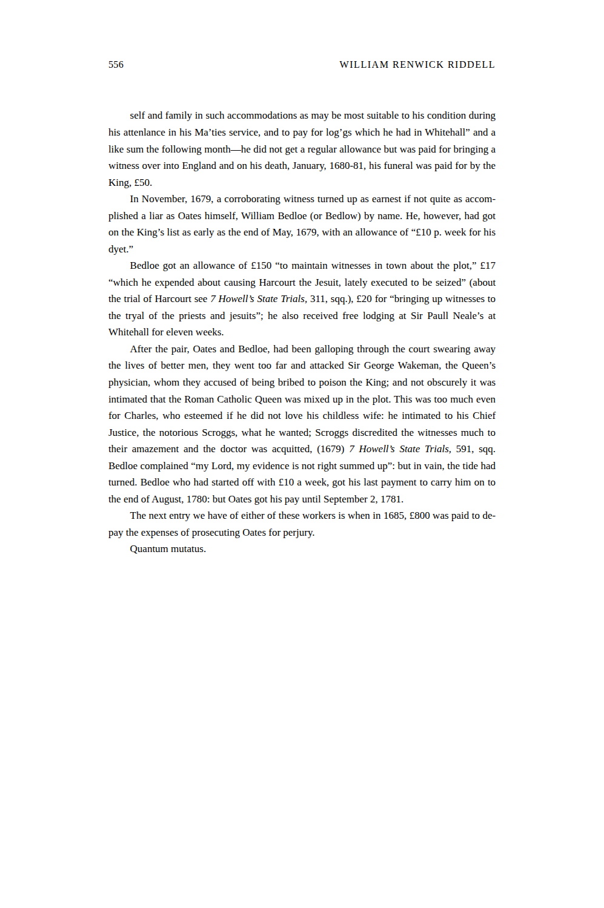556 William Renwick Riddell
self and family in such accommodations as may be most suitable to his condition during his attenlance in his Ma’ties service, and to pay for log’gs which he had in Whitehall” and a like sum the following month—he did not get a regular allowance but was paid for bringing a witness over into England and on his death, January, 1680-81, his funeral was paid for by the King, £50.
In November, 1679, a corroborating witness turned up as earnest if not quite as accomplished a liar as Oates himself, William Bedloe (or Bedlow) by name. He, however, had got on the King’s list as early as the end of May, 1679, with an allowance of “£10 p. week for his dyet.”
Bedloe got an allowance of £150 “to maintain witnesses in town about the plot,” £17 “which he expended about causing Harcourt the Jesuit, lately executed to be seized” (about the trial of Harcourt see 7 Howell’s State Trials, 311, sqq.), £20 for “bringing up witnesses to the tryal of the priests and jesuits”; he also received free lodging at Sir Paull Neale’s at Whitehall for eleven weeks.
After the pair, Oates and Bedloe, had been galloping through the court swearing away the lives of better men, they went too far and attacked Sir George Wakeman, the Queen’s physician, whom they accused of being bribed to poison the King; and not obscurely it was intimated that the Roman Catholic Queen was mixed up in the plot. This was too much even for Charles, who esteemed if he did not love his childless wife: he intimated to his Chief Justice, the notorious Scroggs, what he wanted; Scroggs discredited the witnesses much to their amazement and the doctor was acquitted, (1679) 7 Howell’s State Trials, 591, sqq. Bedloe complained “my Lord, my evidence is not right summed up”: but in vain, the tide had turned. Bedloe who had started off with £10 a week, got his last payment to carry him on to the end of August, 1780: but Oates got his pay until September 2, 1781.
The next entry we have of either of these workers is when in 1685, £800 was paid to depay the expenses of prosecuting Oates for perjury.
Quantum mutatus.